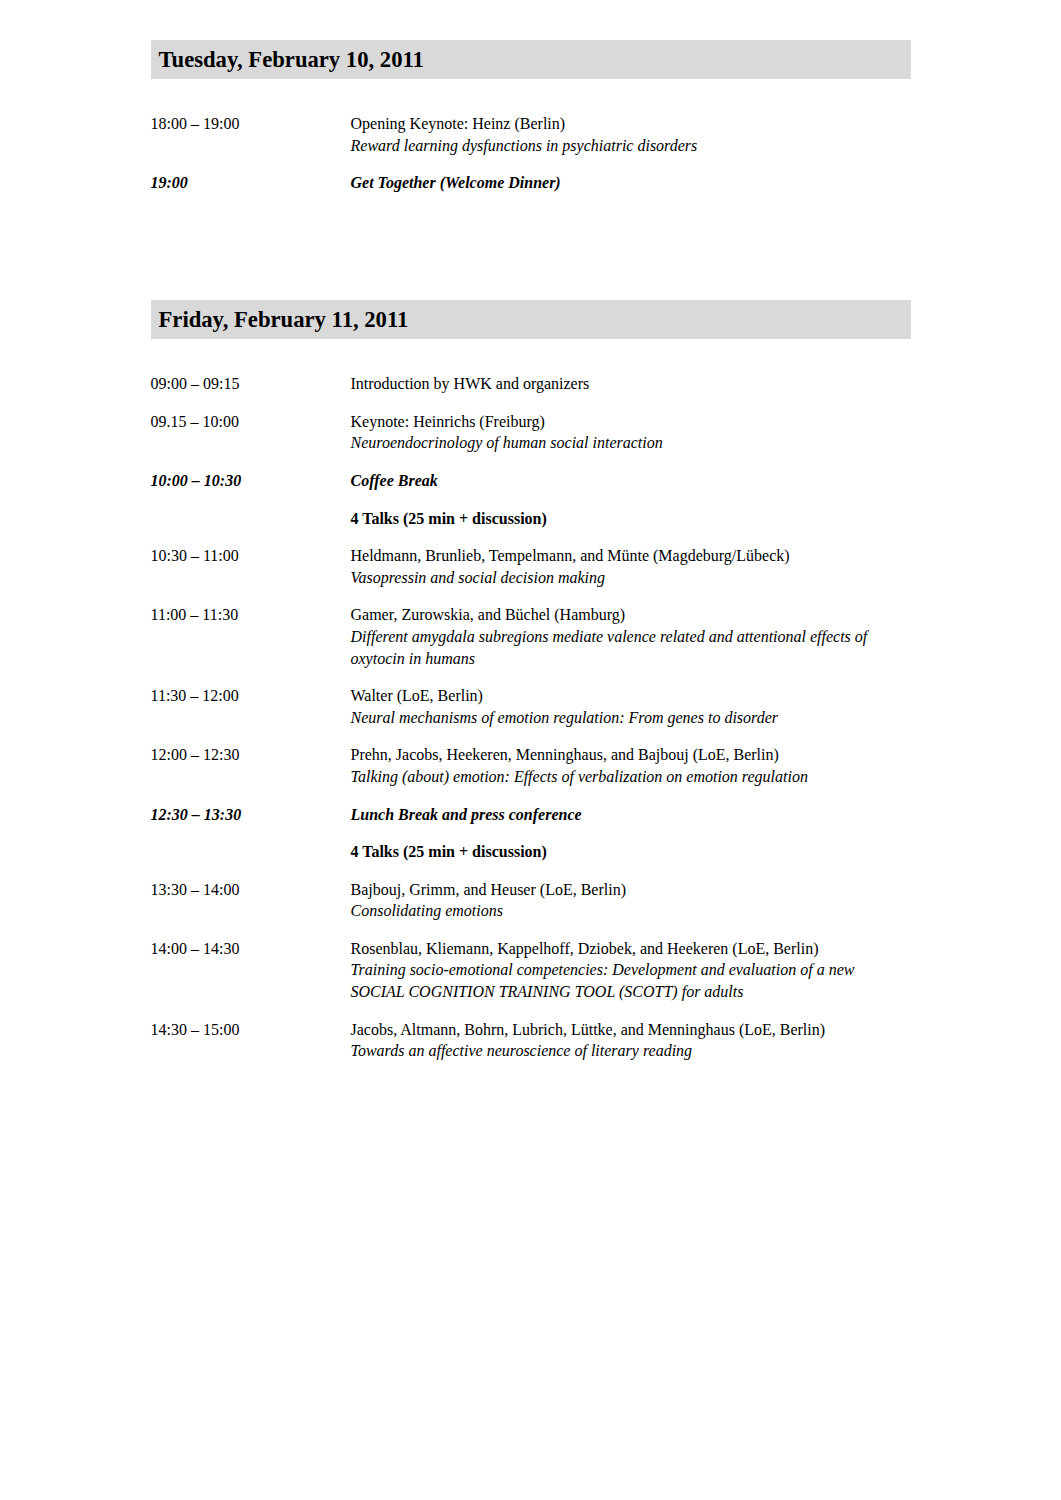Tuesday, February 10, 2011
| 18:00 – 19:00 | Opening Keynote: Heinz (Berlin) Reward learning dysfunctions in psychiatric disorders |
| 19:00 | Get Together (Welcome Dinner) |
Friday, February 11, 2011
| 09:00 – 09:15 | Introduction by HWK and organizers |
| 09.15 – 10:00 | Keynote: Heinrichs (Freiburg) Neuroendocrinology of human social interaction |
| 10:00 – 10:30 | Coffee Break |
| | 4 Talks (25 min + discussion) |
| 10:30 – 11:00 | Heldmann, Brunlieb, Tempelmann, and Münte (Magdeburg/Lübeck) Vasopressin and social decision making |
| 11:00 – 11:30 | Gamer, Zurowskia, and Büchel (Hamburg) Different amygdala subregions mediate valence related and attentional effects of oxytocin in humans |
| 11:30 – 12:00 | Walter (LoE, Berlin) Neural mechanisms of emotion regulation: From genes to disorder |
| 12:00 – 12:30 | Prehn, Jacobs, Heekeren, Menninghaus, and Bajbouj (LoE, Berlin) Talking (about) emotion: Effects of verbalization on emotion regulation |
| 12:30 – 13:30 | Lunch Break and press conference |
| | 4 Talks (25 min + discussion) |
| 13:30 – 14:00 | Bajbouj, Grimm, and Heuser (LoE, Berlin) Consolidating emotions |
| 14:00 – 14:30 | Rosenblau, Kliemann, Kappelhoff, Dziobek, and Heekeren (LoE, Berlin) Training socio-emotional competencies: Development and evaluation of a new SOCIAL COGNITION TRAINING TOOL (SCOTT) for adults |
| 14:30 – 15:00 | Jacobs, Altmann, Bohrn, Lubrich, Lüttke, and Menninghaus (LoE, Berlin) Towards an affective neuroscience of literary reading |